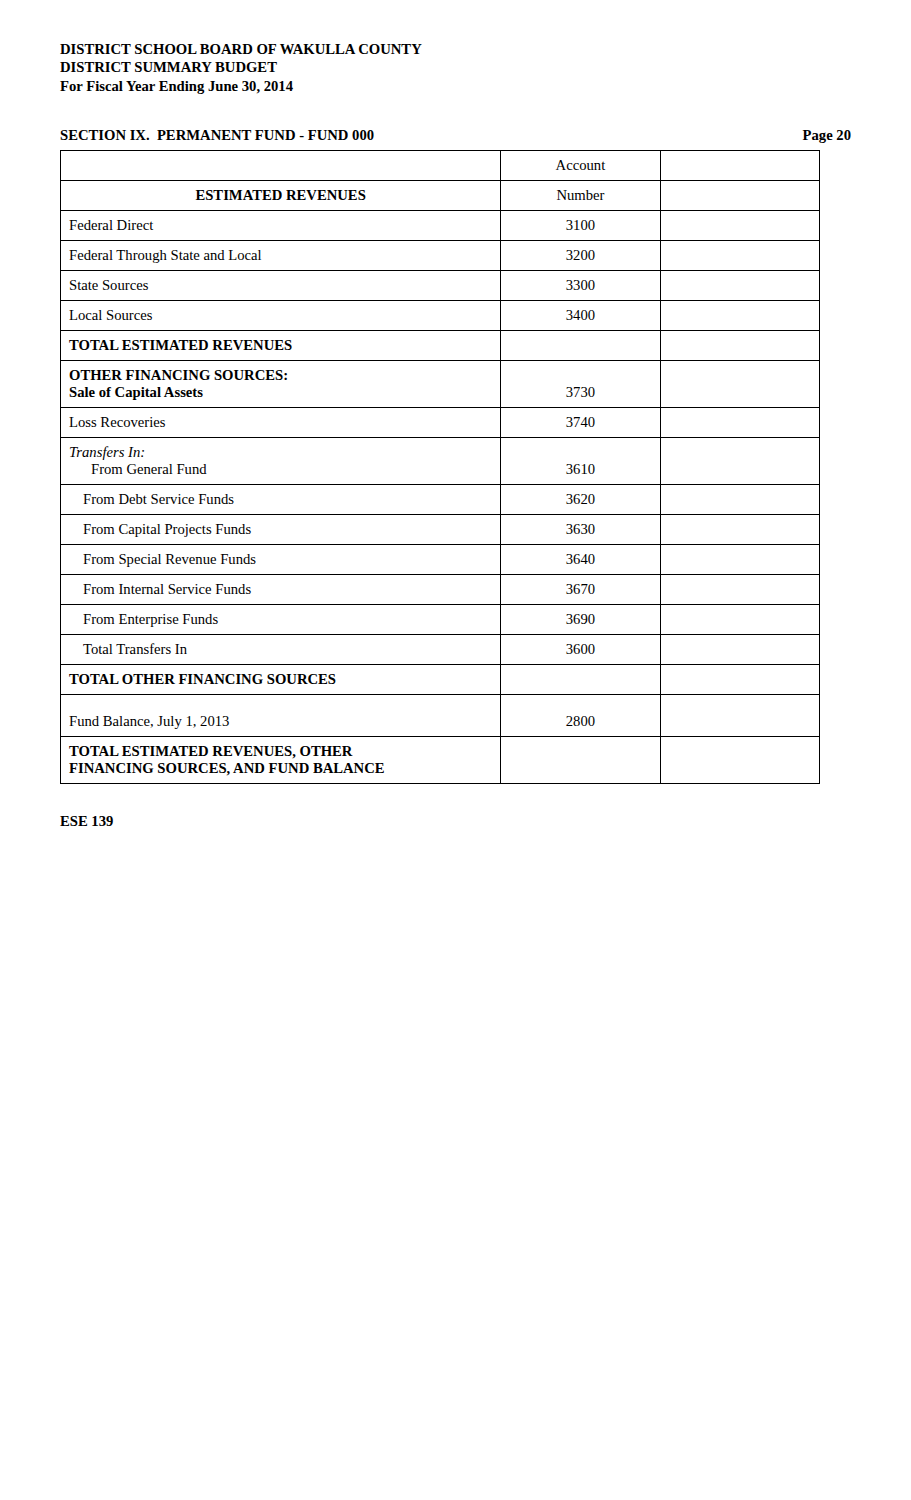DISTRICT SCHOOL BOARD OF WAKULLA COUNTY
DISTRICT SUMMARY BUDGET
For Fiscal Year Ending June 30, 2014
SECTION IX. PERMANENT FUND - FUND 000 Page 20
| | Account | |
| --- | --- | --- |
| ESTIMATED REVENUES | Number | |
| Federal Direct | 3100 | |
| Federal Through State and Local | 3200 | |
| State Sources | 3300 | |
| Local Sources | 3400 | |
| TOTAL ESTIMATED REVENUES | | |
| OTHER FINANCING SOURCES: Sale of Capital Assets | 3730 | |
| Loss Recoveries | 3740 | |
| Transfers In: From General Fund | 3610 | |
| From Debt Service Funds | 3620 | |
| From Capital Projects Funds | 3630 | |
| From Special Revenue Funds | 3640 | |
| From Internal Service Funds | 3670 | |
| From Enterprise Funds | 3690 | |
| Total Transfers In | 3600 | |
| TOTAL OTHER FINANCING SOURCES | | |
| Fund Balance, July 1, 2013 | 2800 | |
| TOTAL ESTIMATED REVENUES, OTHER FINANCING SOURCES, AND FUND BALANCE | | |
ESE 139